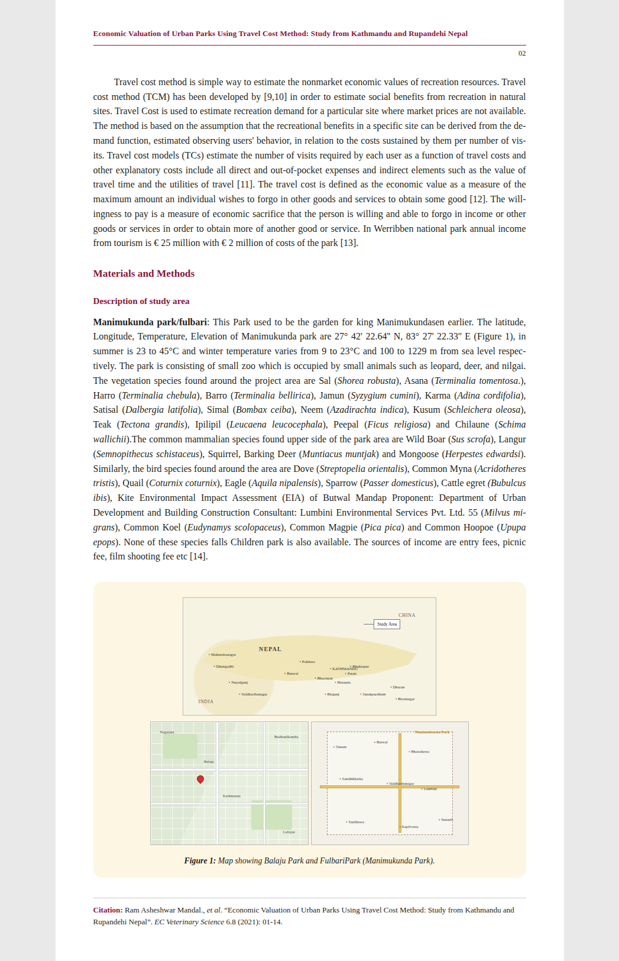Economic Valuation of Urban Parks Using Travel Cost Method: Study from Kathmandu and Rupandehi Nepal
02
Travel cost method is simple way to estimate the nonmarket economic values of recreation resources. Travel cost method (TCM) has been developed by [9,10] in order to estimate social benefits from recreation in natural sites. Travel Cost is used to estimate recreation demand for a particular site where market prices are not available. The method is based on the assumption that the recreational benefits in a specific site can be derived from the demand function, estimated observing users' behavior, in relation to the costs sustained by them per number of visits. Travel cost models (TCs) estimate the number of visits required by each user as a function of travel costs and other explanatory costs include all direct and out-of-pocket expenses and indirect elements such as the value of travel time and the utilities of travel [11]. The travel cost is defined as the economic value as a measure of the maximum amount an individual wishes to forgo in other goods and services to obtain some good [12]. The willingness to pay is a measure of economic sacrifice that the person is willing and able to forgo in income or other goods or services in order to obtain more of another good or service. In Werribben national park annual income from tourism is € 25 million with € 2 million of costs of the park [13].
Materials and Methods
Description of study area
Manimukunda park/fulbari: This Park used to be the garden for king Manimukundasen earlier. The latitude, Longitude, Temperature, Elevation of Manimukunda park are 27° 42' 22.64'' N, 83° 27' 22.33'' E (Figure 1), in summer is 23 to 45°C and winter temperature varies from 9 to 23°C and 100 to 1229 m from sea level respectively. The park is consisting of small zoo which is occupied by small animals such as leopard, deer, and nilgai. The vegetation species found around the project area are Sal (Shorea robusta), Asana (Terminalia tomentosa.), Harro (Terminalia chebula), Barro (Terminalia bellirica), Jamun (Syzygium cumini), Karma (Adina cordifolia), Satisal (Dalbergia latifolia), Simal (Bombax ceiba), Neem (Azadirachta indica), Kusum (Schleichera oleosa), Teak (Tectona grandis), Ipilipil (Leucaena leucocephala), Peepal (Ficus religiosa) and Chilaune (Schima wallichii).The common mammalian species found upper side of the park area are Wild Boar (Sus scrofa), Langur (Semnopithecus schistaceus), Squirrel, Barking Deer (Muntiacus muntjak) and Mongoose (Herpestes edwardsi). Similarly, the bird species found around the area are Dove (Streptopelia orientalis), Common Myna (Acridotheres tristis), Quail (Coturnix coturnix), Eagle (Aquila nipalensis), Sparrow (Passer domesticus), Cattle egret (Bubulcus ibis), Kite Environmental Impact Assessment (EIA) of Butwal Mandap Proponent: Department of Urban Development and Building Construction Consultant: Lumbini Environmental Services Pvt. Ltd. 55 (Milvus migrans), Common Koel (Eudynamys scolopaceus), Common Magpie (Pica pica) and Common Hoopoe (Upupa epops). None of these species falls Children park is also available. The sources of income are entry fees, picnic fee, film shooting fee etc [14].
CHINA INDIA NEPAL Mahendranagar Dhangadhi Nepalgunj Siddharthanagar Butwal Pokhara Bharatpur KATHMANDU Bhaktapur Patan Hetauda Birgunj Janakpurdham Dharan Biratnagar Study Area
Nagarjun Balaju Kathmandu Budhanilkantha Lalitpur
Manimukunda Park Tansen Butwal Bhairahawa Sandhikharka Siddharthanagar Lumbini Taulihawa Kapilvastu Sunauli
Figure 1: Map showing Balaju Park and FulbariPark (Manimukunda Park).
Citation: Ram Asheshwar Mandal., et al. “Economic Valuation of Urban Parks Using Travel Cost Method: Study from Kathmandu and Rupandehi Nepal”. EC Veterinary Science 6.8 (2021): 01-14.